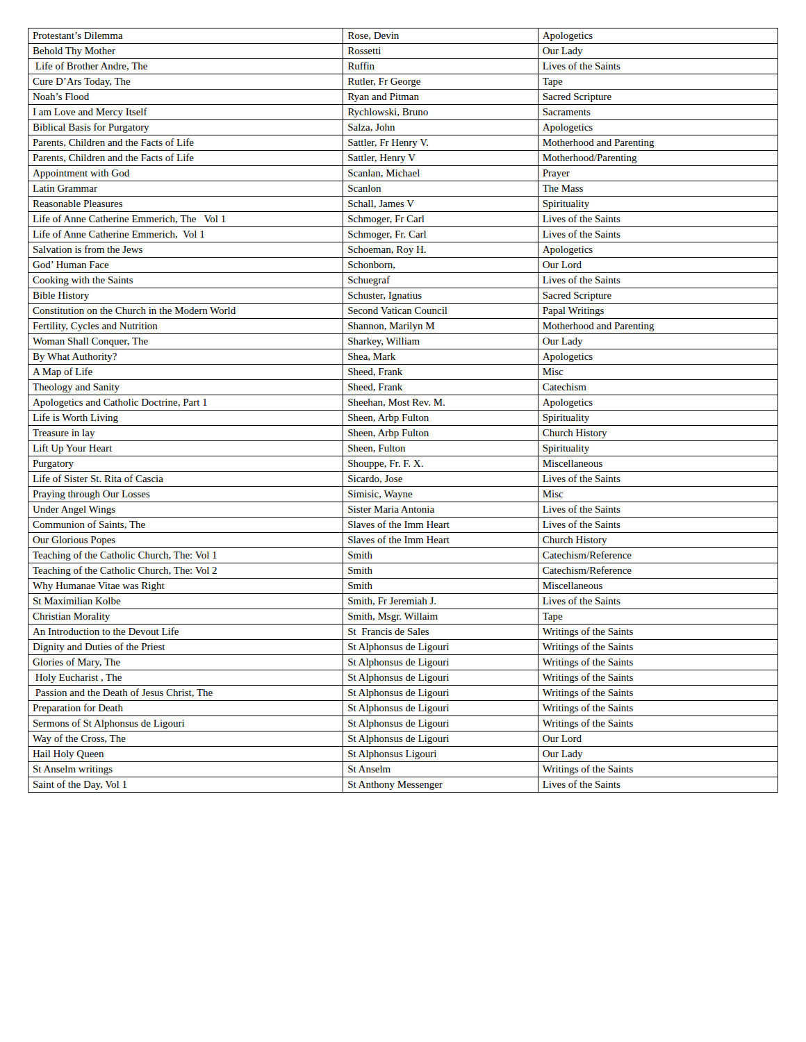| Protestant’s Dilemma | Rose, Devin | Apologetics |
| Behold Thy Mother | Rossetti | Our Lady |
| Life of Brother Andre, The | Ruffin | Lives of the Saints |
| Cure D’Ars Today, The | Rutler, Fr George | Tape |
| Noah’s Flood | Ryan and Pitman | Sacred Scripture |
| I am Love and Mercy Itself | Rychlowski, Bruno | Sacraments |
| Biblical Basis for Purgatory | Salza, John | Apologetics |
| Parents, Children and the Facts of Life | Sattler, Fr Henry V. | Motherhood and Parenting |
| Parents, Children and the Facts of Life | Sattler, Henry V | Motherhood/Parenting |
| Appointment with God | Scanlan, Michael | Prayer |
| Latin Grammar | Scanlon | The Mass |
| Reasonable Pleasures | Schall, James V | Spirituality |
| Life of Anne Catherine Emmerich, The Vol 1 | Schmoger, Fr Carl | Lives of the Saints |
| Life of Anne Catherine Emmerich, Vol 1 | Schmoger, Fr. Carl | Lives of the Saints |
| Salvation is from the Jews | Schoeman, Roy H. | Apologetics |
| God’ Human Face | Schonborn, | Our Lord |
| Cooking with the Saints | Schuegraf | Lives of the Saints |
| Bible History | Schuster, Ignatius | Sacred Scripture |
| Constitution on the Church in the Modern World | Second Vatican Council | Papal Writings |
| Fertility, Cycles and Nutrition | Shannon, Marilyn M | Motherhood and Parenting |
| Woman Shall Conquer, The | Sharkey, William | Our Lady |
| By What Authority? | Shea, Mark | Apologetics |
| A Map of Life | Sheed, Frank | Misc |
| Theology and Sanity | Sheed, Frank | Catechism |
| Apologetics and Catholic Doctrine, Part 1 | Sheehan, Most Rev. M. | Apologetics |
| Life is Worth Living | Sheen, Arbp Fulton | Spirituality |
| Treasure in lay | Sheen, Arbp Fulton | Church History |
| Lift Up Your Heart | Sheen, Fulton | Spirituality |
| Purgatory | Shouppe, Fr. F. X. | Miscellaneous |
| Life of Sister St. Rita of Cascia | Sicardo, Jose | Lives of the Saints |
| Praying through Our Losses | Simisic, Wayne | Misc |
| Under Angel Wings | Sister Maria Antonia | Lives of the Saints |
| Communion of Saints, The | Slaves of the Imm Heart | Lives of the Saints |
| Our Glorious Popes | Slaves of the Imm Heart | Church History |
| Teaching of the Catholic Church, The: Vol 1 | Smith | Catechism/Reference |
| Teaching of the Catholic Church, The: Vol 2 | Smith | Catechism/Reference |
| Why Humanae Vitae was Right | Smith | Miscellaneous |
| St Maximilian Kolbe | Smith, Fr Jeremiah J. | Lives of the Saints |
| Christian Morality | Smith, Msgr. Willaim | Tape |
| An Introduction to the Devout Life | St Francis de Sales | Writings of the Saints |
| Dignity and Duties of the Priest | St Alphonsus de Ligouri | Writings of the Saints |
| Glories of Mary, The | St Alphonsus de Ligouri | Writings of the Saints |
| Holy Eucharist , The | St Alphonsus de Ligouri | Writings of the Saints |
| Passion and the Death of Jesus Christ, The | St Alphonsus de Ligouri | Writings of the Saints |
| Preparation for Death | St Alphonsus de Ligouri | Writings of the Saints |
| Sermons of St Alphonsus de Ligouri | St Alphonsus de Ligouri | Writings of the Saints |
| Way of the Cross, The | St Alphonsus de Ligouri | Our Lord |
| Hail Holy Queen | St Alphonsus Ligouri | Our Lady |
| St Anselm writings | St Anselm | Writings of the Saints |
| Saint of the Day, Vol 1 | St Anthony Messenger | Lives of the Saints |